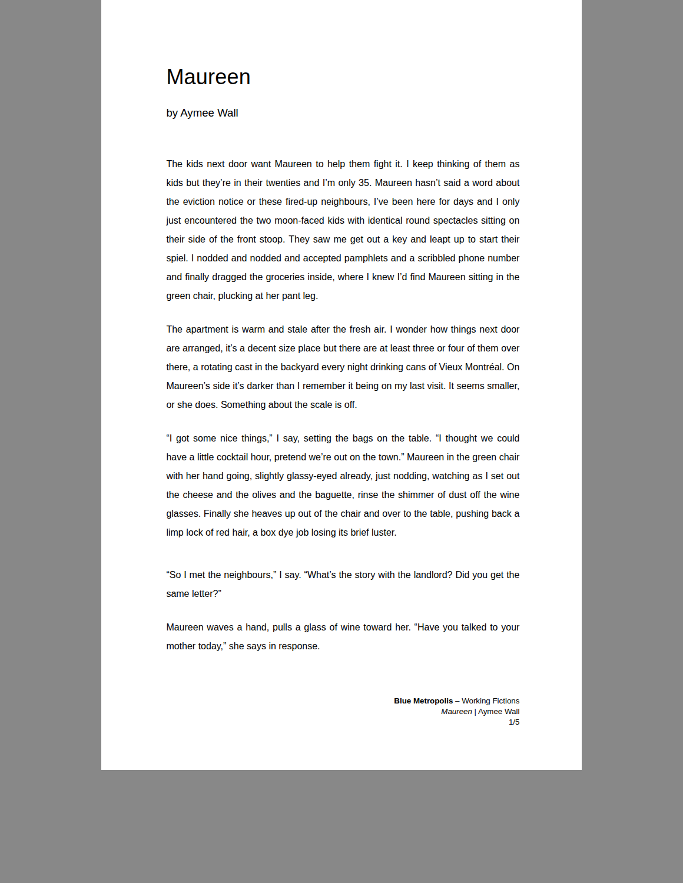Maureen
by Aymee Wall
The kids next door want Maureen to help them fight it. I keep thinking of them as kids but they’re in their twenties and I’m only 35. Maureen hasn’t said a word about the eviction notice or these fired-up neighbours, I’ve been here for days and I only just encountered the two moon-faced kids with identical round spectacles sitting on their side of the front stoop. They saw me get out a key and leapt up to start their spiel. I nodded and nodded and accepted pamphlets and a scribbled phone number and finally dragged the groceries inside, where I knew I’d find Maureen sitting in the green chair, plucking at her pant leg.
The apartment is warm and stale after the fresh air. I wonder how things next door are arranged, it’s a decent size place but there are at least three or four of them over there, a rotating cast in the backyard every night drinking cans of Vieux Montréal. On Maureen’s side it’s darker than I remember it being on my last visit. It seems smaller, or she does. Something about the scale is off.
“I got some nice things,” I say, setting the bags on the table. “I thought we could have a little cocktail hour, pretend we’re out on the town.” Maureen in the green chair with her hand going, slightly glassy-eyed already, just nodding, watching as I set out the cheese and the olives and the baguette, rinse the shimmer of dust off the wine glasses. Finally she heaves up out of the chair and over to the table, pushing back a limp lock of red hair, a box dye job losing its brief luster.
“So I met the neighbours,” I say. “What’s the story with the landlord? Did you get the same letter?”
Maureen waves a hand, pulls a glass of wine toward her. “Have you talked to your mother today,” she says in response.
Blue Metropolis – Working Fictions
Maureen | Aymee Wall
1/5